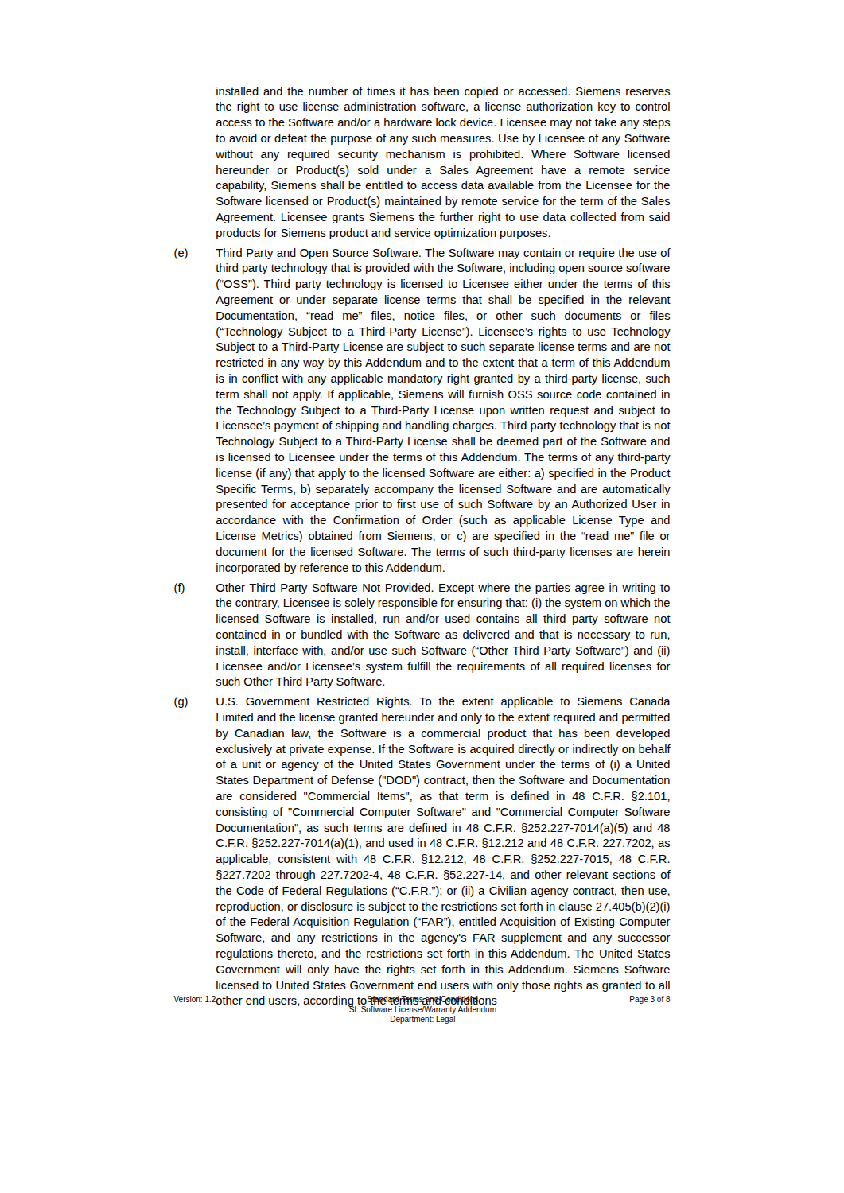installed and the number of times it has been copied or accessed. Siemens reserves the right to use license administration software, a license authorization key to control access to the Software and/or a hardware lock device. Licensee may not take any steps to avoid or defeat the purpose of any such measures. Use by Licensee of any Software without any required security mechanism is prohibited. Where Software licensed hereunder or Product(s) sold under a Sales Agreement have a remote service capability, Siemens shall be entitled to access data available from the Licensee for the Software licensed or Product(s) maintained by remote service for the term of the Sales Agreement. Licensee grants Siemens the further right to use data collected from said products for Siemens product and service optimization purposes.
(e)
Third Party and Open Source Software. The Software may contain or require the use of third party technology that is provided with the Software, including open source software (“OSS”). Third party technology is licensed to Licensee either under the terms of this Agreement or under separate license terms that shall be specified in the relevant Documentation, “read me” files, notice files, or other such documents or files (“Technology Subject to a Third-Party License”). Licensee’s rights to use Technology Subject to a Third-Party License are subject to such separate license terms and are not restricted in any way by this Addendum and to the extent that a term of this Addendum is in conflict with any applicable mandatory right granted by a third-party license, such term shall not apply. If applicable, Siemens will furnish OSS source code contained in the Technology Subject to a Third-Party License upon written request and subject to Licensee’s payment of shipping and handling charges. Third party technology that is not Technology Subject to a Third-Party License shall be deemed part of the Software and is licensed to Licensee under the terms of this Addendum. The terms of any third-party license (if any) that apply to the licensed Software are either: a) specified in the Product Specific Terms, b) separately accompany the licensed Software and are automatically presented for acceptance prior to first use of such Software by an Authorized User in accordance with the Confirmation of Order (such as applicable License Type and License Metrics) obtained from Siemens, or c) are specified in the “read me” file or document for the licensed Software. The terms of such third-party licenses are herein incorporated by reference to this Addendum.
(f)
Other Third Party Software Not Provided. Except where the parties agree in writing to the contrary, Licensee is solely responsible for ensuring that: (i) the system on which the licensed Software is installed, run and/or used contains all third party software not contained in or bundled with the Software as delivered and that is necessary to run, install, interface with, and/or use such Software (“Other Third Party Software”) and (ii) Licensee and/or Licensee’s system fulfill the requirements of all required licenses for such Other Third Party Software.
(g)
U.S. Government Restricted Rights. To the extent applicable to Siemens Canada Limited and the license granted hereunder and only to the extent required and permitted by Canadian law, the Software is a commercial product that has been developed exclusively at private expense. If the Software is acquired directly or indirectly on behalf of a unit or agency of the United States Government under the terms of (i) a United States Department of Defense ("DOD") contract, then the Software and Documentation are considered "Commercial Items", as that term is defined in 48 C.F.R. §2.101, consisting of "Commercial Computer Software" and "Commercial Computer Software Documentation", as such terms are defined in 48 C.F.R. §252.227-7014(a)(5) and 48 C.F.R. §252.227-7014(a)(1), and used in 48 C.F.R. §12.212 and 48 C.F.R. 227.7202, as applicable, consistent with 48 C.F.R. §12.212, 48 C.F.R. §252.227-7015, 48 C.F.R. §227.7202 through 227.7202-4, 48 C.F.R. §52.227-14, and other relevant sections of the Code of Federal Regulations (“C.F.R.”); or (ii) a Civilian agency contract, then use, reproduction, or disclosure is subject to the restrictions set forth in clause 27.405(b)(2)(i) of the Federal Acquisition Regulation (“FAR”), entitled Acquisition of Existing Computer Software, and any restrictions in the agency's FAR supplement and any successor regulations thereto, and the restrictions set forth in this Addendum. The United States Government will only have the rights set forth in this Addendum. Siemens Software licensed to United States Government end users with only those rights as granted to all other end users, according to the terms and conditions
Version: 1.2
Standard Terms and Conditions
SI: Software License/Warranty Addendum
Department: Legal
Page 3 of 8